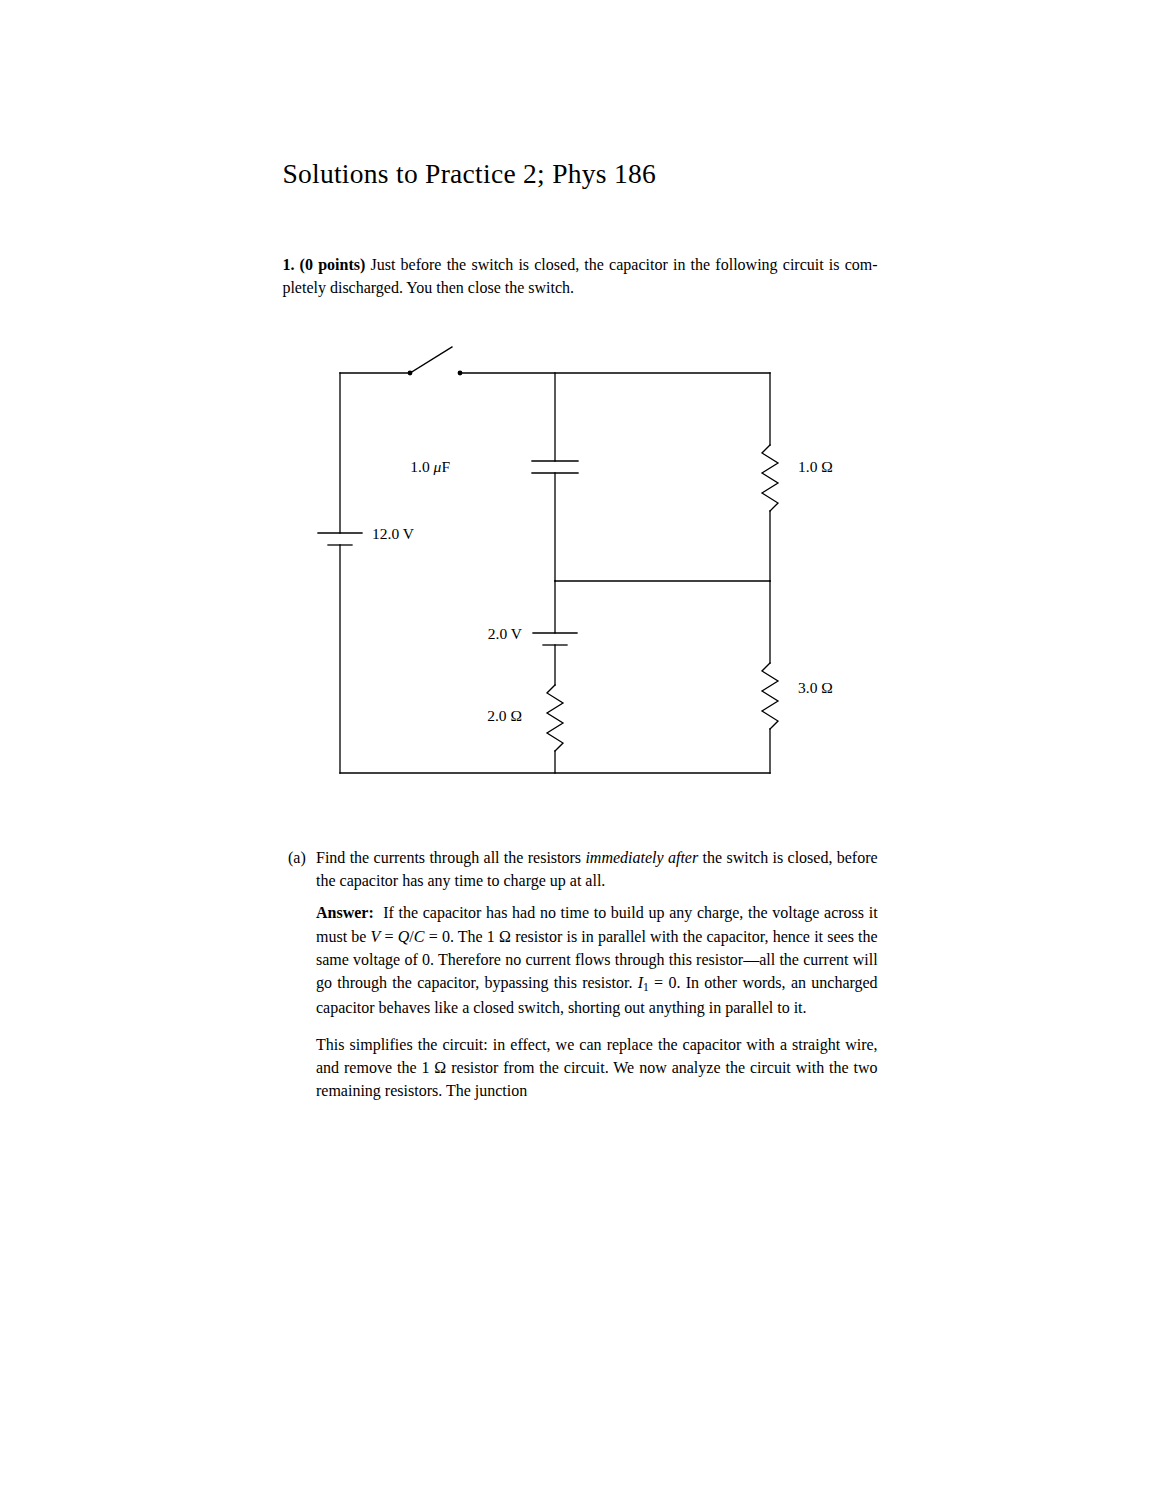Solutions to Practice 2; Phys 186
1. (0 points) Just before the switch is closed, the capacitor in the following circuit is completely discharged. You then close the switch.
1.0 μF 1.0 Ω 12.0 V 2.0 V 3.0 Ω 2.0 Ω
(a)
Find the currents through all the resistors immediately after the switch is closed, before the capacitor has any time to charge up at all.
Answer: If the capacitor has had no time to build up any charge, the voltage across it must be V = Q/C = 0. The 1 Ω resistor is in parallel with the capacitor, hence it sees the same voltage of 0. Therefore no current flows through this resistor—all the current will go through the capacitor, bypassing this resistor. I1 = 0. In other words, an uncharged capacitor behaves like a closed switch, shorting out anything in parallel to it.
This simplifies the circuit: in effect, we can replace the capacitor with a straight wire, and remove the 1 Ω resistor from the circuit. We now analyze the circuit with the two remaining resistors. The junction